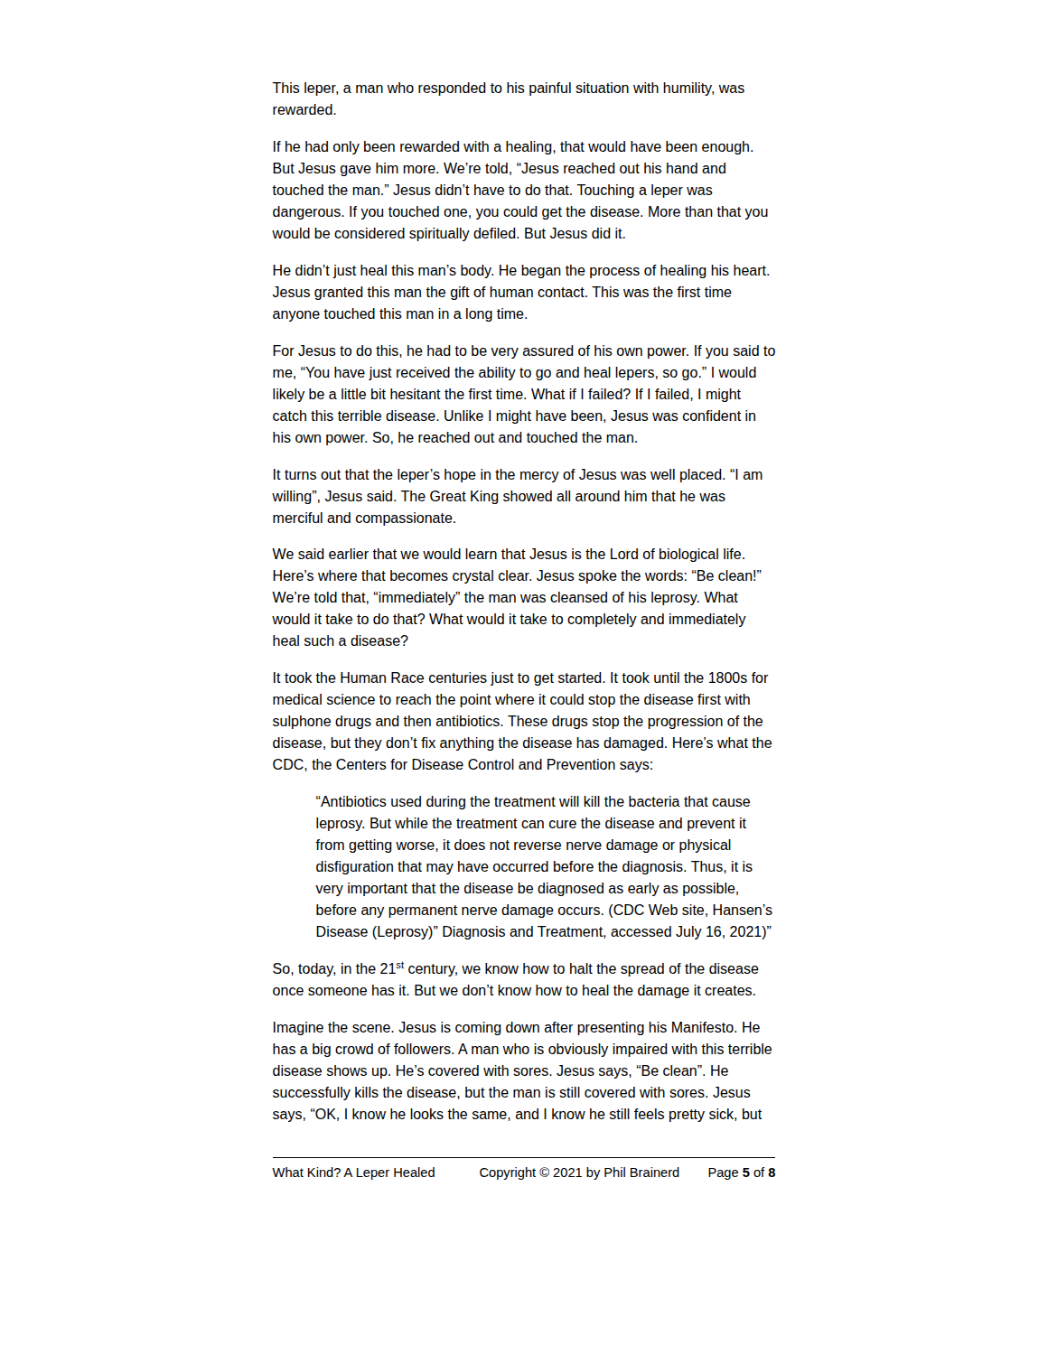This leper, a man who responded to his painful situation with humility, was rewarded.
If he had only been rewarded with a healing, that would have been enough. But Jesus gave him more. We’re told, “Jesus reached out his hand and touched the man.” Jesus didn’t have to do that. Touching a leper was dangerous. If you touched one, you could get the disease. More than that you would be considered spiritually defiled. But Jesus did it.
He didn’t just heal this man’s body. He began the process of healing his heart. Jesus granted this man the gift of human contact. This was the first time anyone touched this man in a long time.
For Jesus to do this, he had to be very assured of his own power. If you said to me, “You have just received the ability to go and heal lepers, so go.” I would likely be a little bit hesitant the first time. What if I failed? If I failed, I might catch this terrible disease. Unlike I might have been, Jesus was confident in his own power. So, he reached out and touched the man.
It turns out that the leper’s hope in the mercy of Jesus was well placed. “I am willing”, Jesus said. The Great King showed all around him that he was merciful and compassionate.
We said earlier that we would learn that Jesus is the Lord of biological life. Here’s where that becomes crystal clear. Jesus spoke the words: “Be clean!” We’re told that, “immediately” the man was cleansed of his leprosy. What would it take to do that? What would it take to completely and immediately heal such a disease?
It took the Human Race centuries just to get started. It took until the 1800s for medical science to reach the point where it could stop the disease first with sulphone drugs and then antibiotics. These drugs stop the progression of the disease, but they don’t fix anything the disease has damaged. Here’s what the CDC, the Centers for Disease Control and Prevention says:
“Antibiotics used during the treatment will kill the bacteria that cause leprosy. But while the treatment can cure the disease and prevent it from getting worse, it does not reverse nerve damage or physical disfiguration that may have occurred before the diagnosis. Thus, it is very important that the disease be diagnosed as early as possible, before any permanent nerve damage occurs. (CDC Web site, Hansen’s Disease (Leprosy)” Diagnosis and Treatment, accessed July 16, 2021)”
So, today, in the 21st century, we know how to halt the spread of the disease once someone has it. But we don’t know how to heal the damage it creates.
Imagine the scene. Jesus is coming down after presenting his Manifesto. He has a big crowd of followers. A man who is obviously impaired with this terrible disease shows up. He’s covered with sores. Jesus says, “Be clean”. He successfully kills the disease, but the man is still covered with sores. Jesus says, “OK, I know he looks the same, and I know he still feels pretty sick, but
What Kind? A Leper Healed
Copyright © 2021 by Phil Brainerd
Page 5 of 8